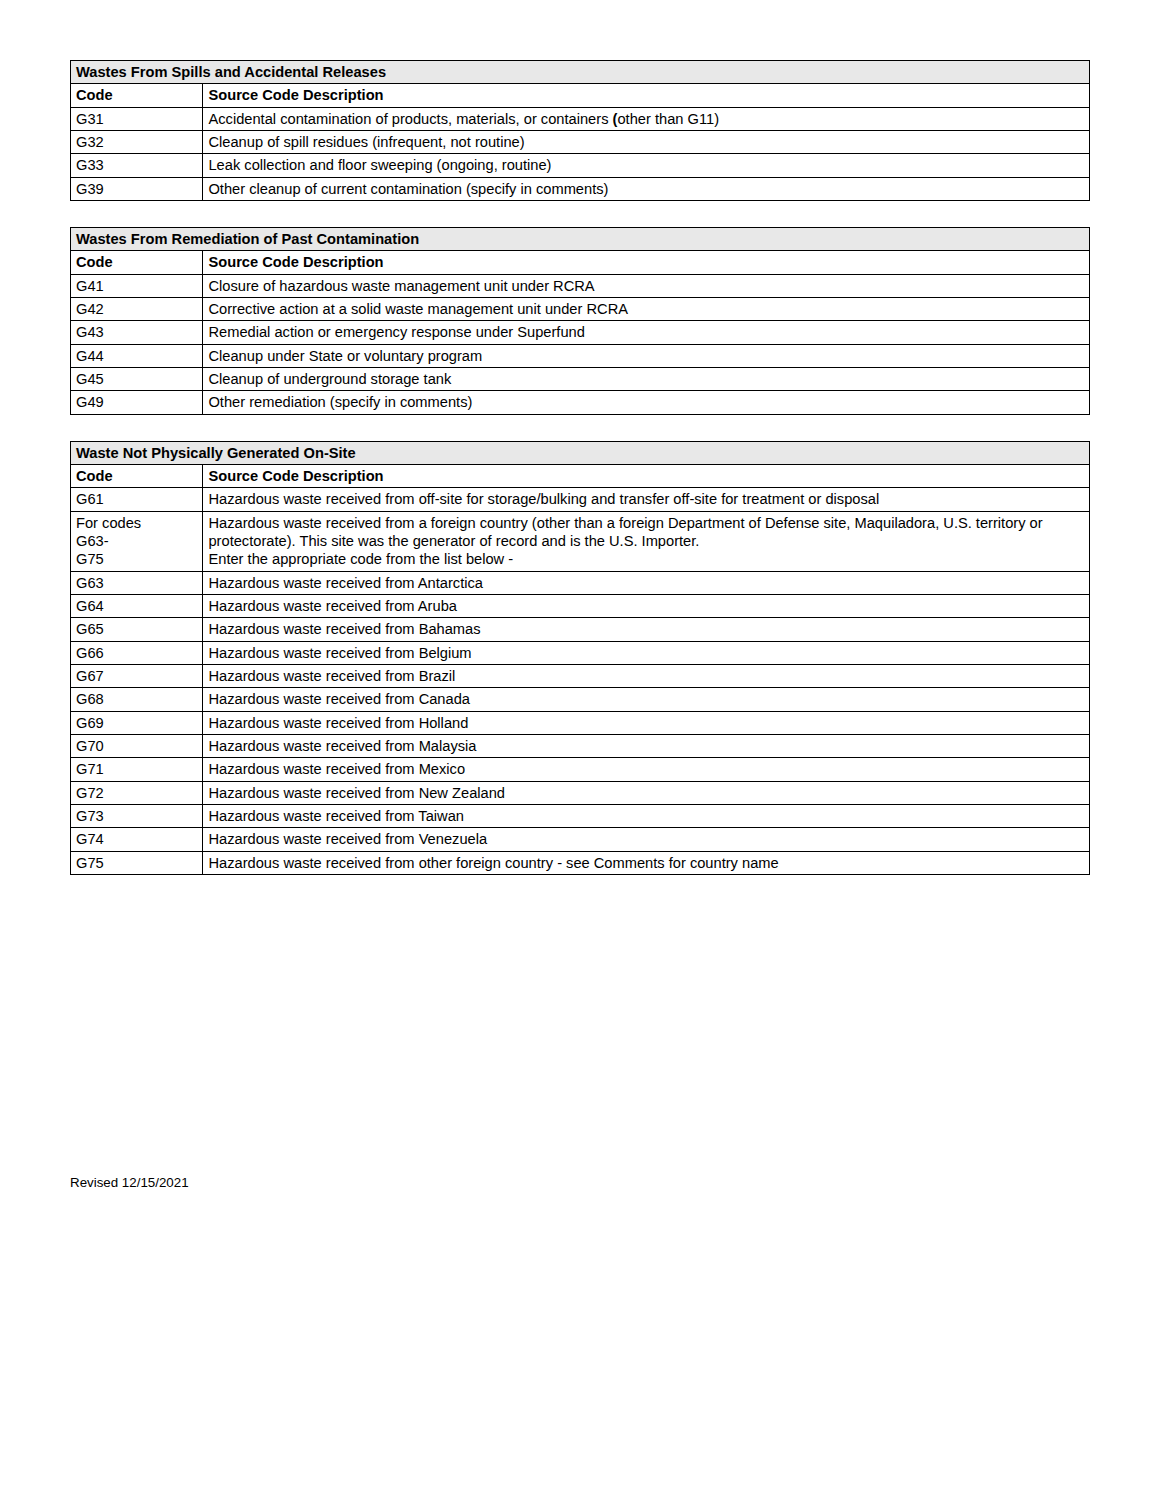| Wastes From Spills and Accidental Releases |
| Code | Source Code Description |
| G31 | Accidental contamination of products, materials, or containers ( other than G11) |
| G32 | Cleanup of spill residues (infrequent, not routine) |
| G33 | Leak collection and floor sweeping (ongoing, routine) |
| G39 | Other cleanup of current contamination (specify in comments) |
| Wastes From Remediation of Past Contamination |
| Code | Source Code Description |
| G41 | Closure of hazardous waste management unit under RCRA |
| G42 | Corrective action at a solid waste management unit under RCRA |
| G43 | Remedial action or emergency response under Superfund |
| G44 | Cleanup under State or voluntary program |
| G45 | Cleanup of underground storage tank |
| G49 | Other remediation (specify in comments) |
| Waste Not Physically Generated On-Site |
| Code | Source Code Description |
| G61 | Hazardous waste received from off-site for storage/bulking and transfer off-site for treatment or disposal |
| For codes G63- G75 | Hazardous waste received from a foreign country (other than a foreign Department of Defense site, Maquiladora, U.S. territory or protectorate). This site was the generator of record and is the U.S. Importer. Enter the appropriate code from the list below - |
| G63 | Hazardous waste received from Antarctica |
| G64 | Hazardous waste received from Aruba |
| G65 | Hazardous waste received from Bahamas |
| G66 | Hazardous waste received from Belgium |
| G67 | Hazardous waste received from Brazil |
| G68 | Hazardous waste received from Canada |
| G69 | Hazardous waste received from Holland |
| G70 | Hazardous waste received from Malaysia |
| G71 | Hazardous waste received from Mexico |
| G72 | Hazardous waste received from New Zealand |
| G73 | Hazardous waste received from Taiwan |
| G74 | Hazardous waste received from Venezuela |
| G75 | Hazardous waste received from other foreign country - see Comments for country name |
Revised 12/15/2021